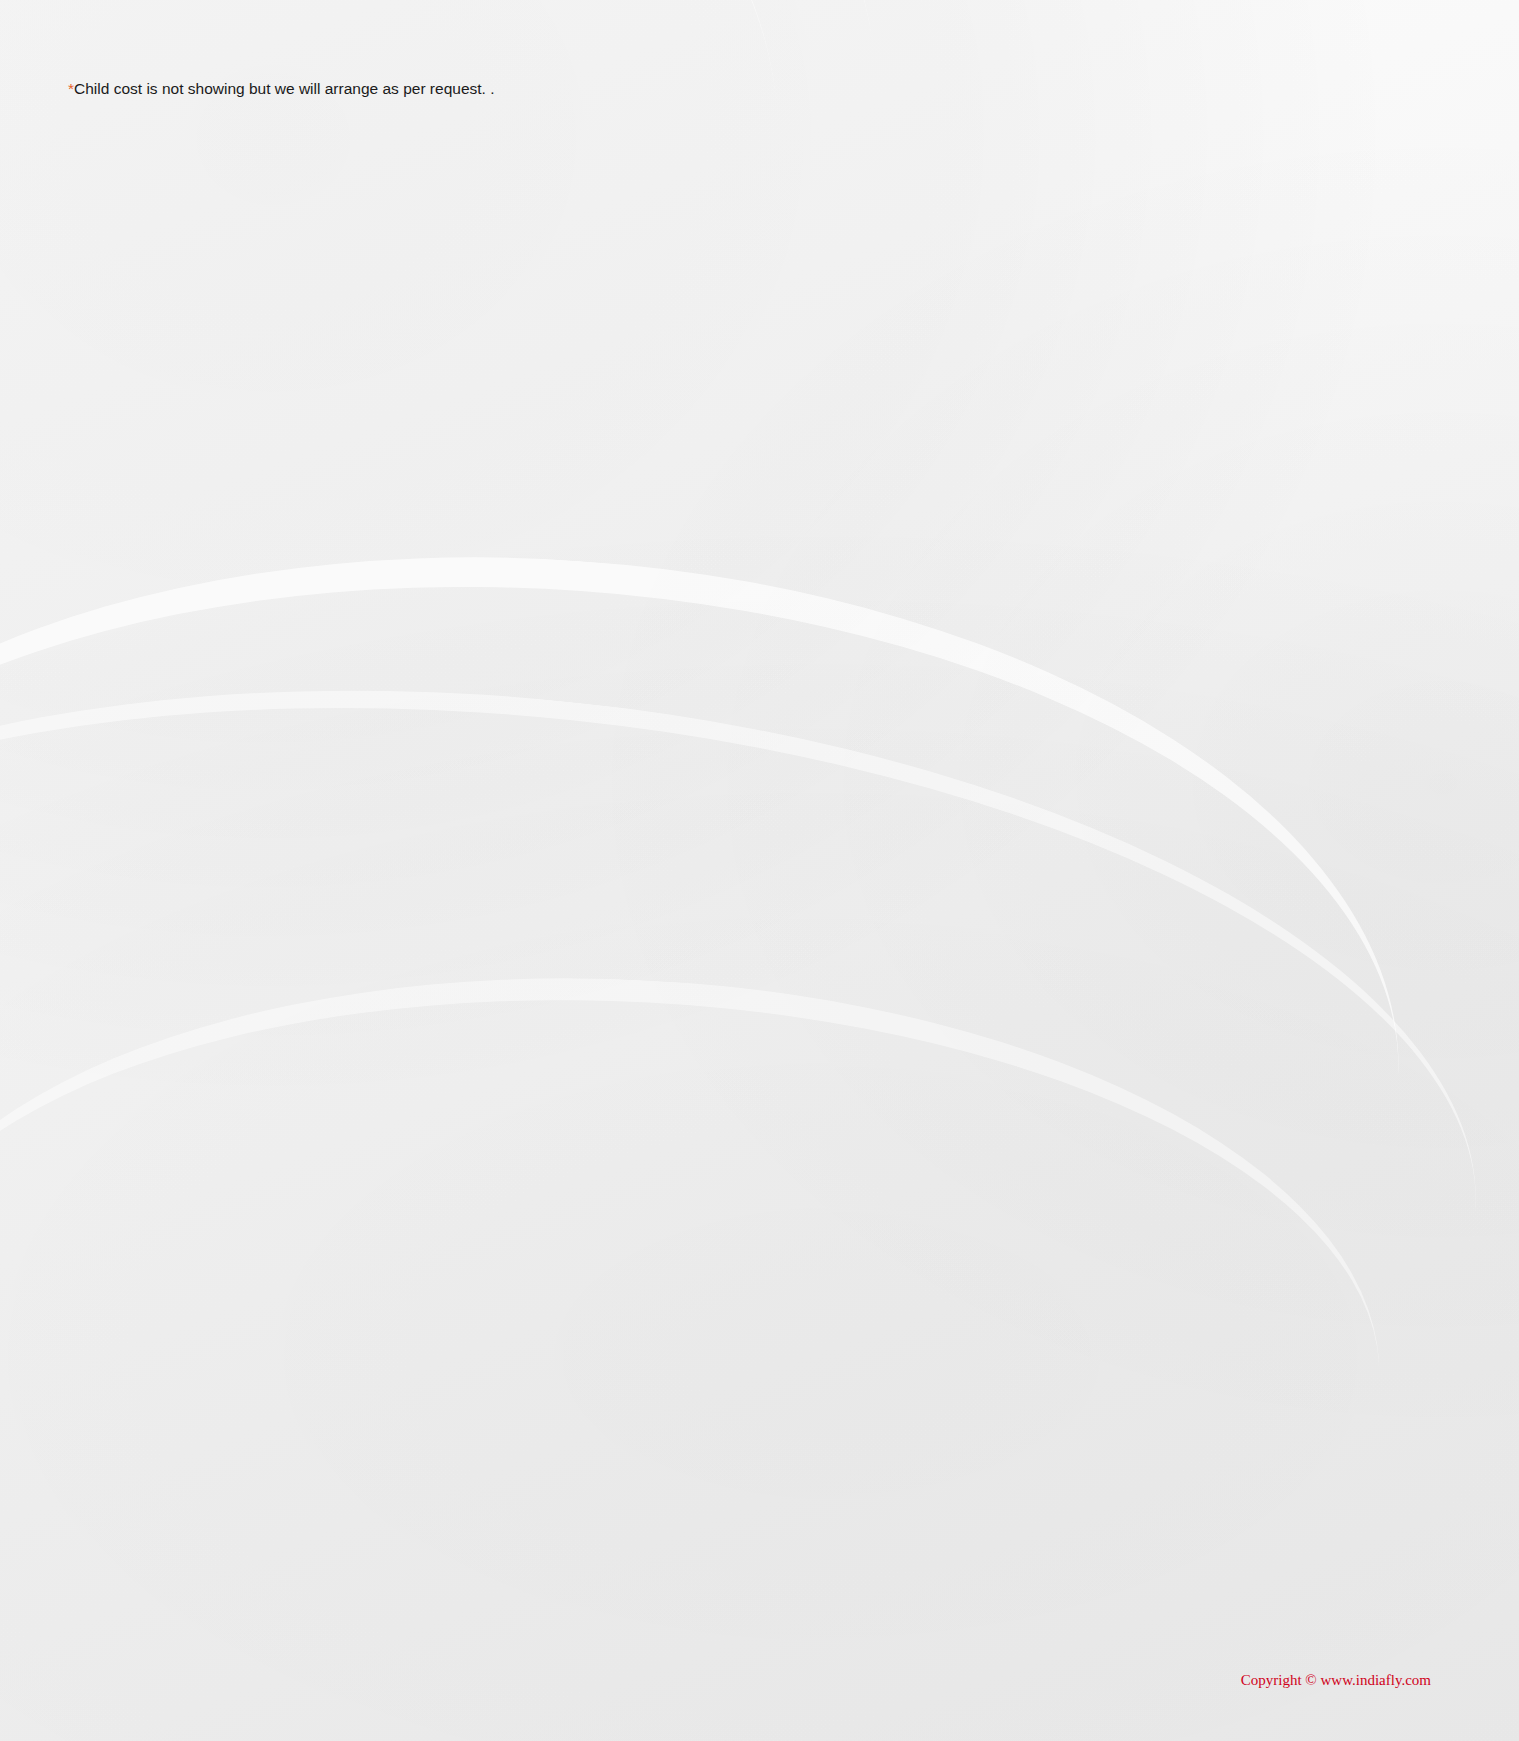*Child cost is not showing but we will arrange as per request. .
Copyright © www.indiafly.com